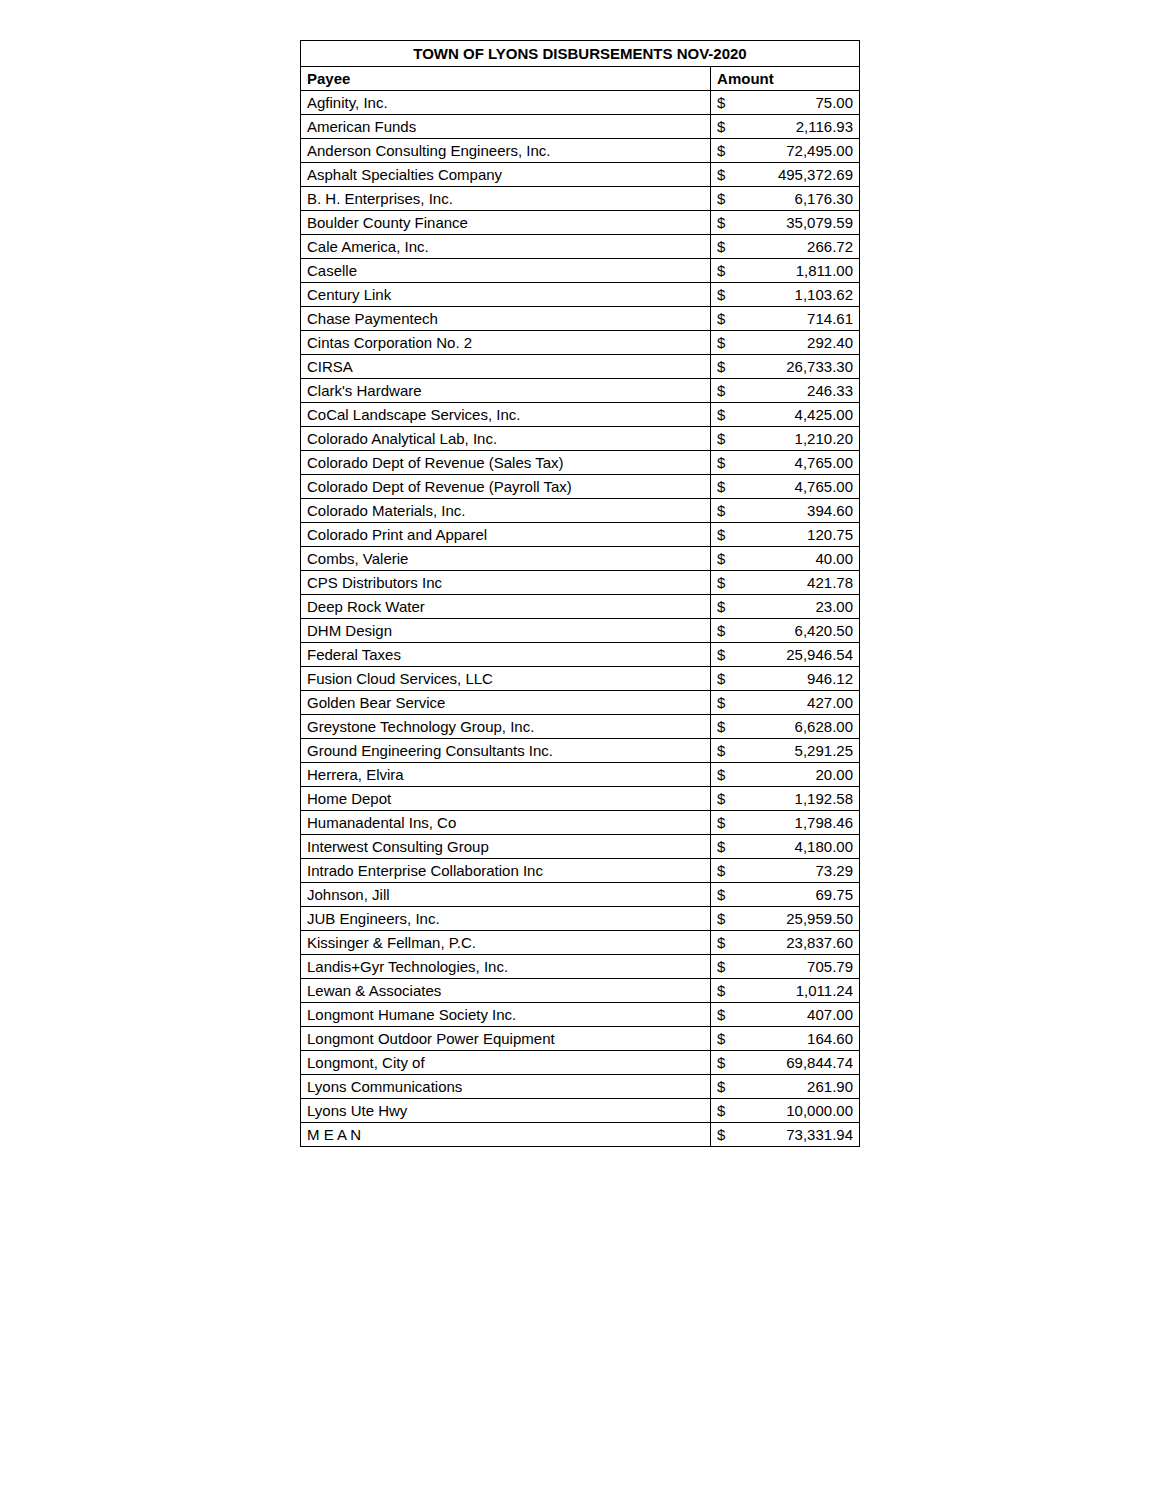TOWN OF LYONS DISBURSEMENTS NOV-2020
| Payee | Amount |
| --- | --- |
| Agfinity, Inc. | $ | 75.00 |
| American Funds | $ | 2,116.93 |
| Anderson Consulting Engineers, Inc. | $ | 72,495.00 |
| Asphalt Specialties Company | $ | 495,372.69 |
| B. H. Enterprises, Inc. | $ | 6,176.30 |
| Boulder County Finance | $ | 35,079.59 |
| Cale America, Inc. | $ | 266.72 |
| Caselle | $ | 1,811.00 |
| Century Link | $ | 1,103.62 |
| Chase Paymentech | $ | 714.61 |
| Cintas Corporation No. 2 | $ | 292.40 |
| CIRSA | $ | 26,733.30 |
| Clark's Hardware | $ | 246.33 |
| CoCal Landscape Services, Inc. | $ | 4,425.00 |
| Colorado Analytical Lab, Inc. | $ | 1,210.20 |
| Colorado Dept of Revenue (Sales Tax) | $ | 4,765.00 |
| Colorado Dept of Revenue (Payroll Tax) | $ | 4,765.00 |
| Colorado Materials, Inc. | $ | 394.60 |
| Colorado Print and Apparel | $ | 120.75 |
| Combs, Valerie | $ | 40.00 |
| CPS Distributors Inc | $ | 421.78 |
| Deep Rock Water | $ | 23.00 |
| DHM Design | $ | 6,420.50 |
| Federal Taxes | $ | 25,946.54 |
| Fusion Cloud Services, LLC | $ | 946.12 |
| Golden Bear Service | $ | 427.00 |
| Greystone Technology Group, Inc. | $ | 6,628.00 |
| Ground Engineering Consultants Inc. | $ | 5,291.25 |
| Herrera, Elvira | $ | 20.00 |
| Home Depot | $ | 1,192.58 |
| Humanadental Ins, Co | $ | 1,798.46 |
| Interwest Consulting Group | $ | 4,180.00 |
| Intrado Enterprise Collaboration Inc | $ | 73.29 |
| Johnson, Jill | $ | 69.75 |
| JUB Engineers, Inc. | $ | 25,959.50 |
| Kissinger & Fellman, P.C. | $ | 23,837.60 |
| Landis+Gyr Technologies, Inc. | $ | 705.79 |
| Lewan & Associates | $ | 1,011.24 |
| Longmont Humane Society Inc. | $ | 407.00 |
| Longmont Outdoor Power Equipment | $ | 164.60 |
| Longmont, City of | $ | 69,844.74 |
| Lyons Communications | $ | 261.90 |
| Lyons Ute Hwy | $ | 10,000.00 |
| M E A N | $ | 73,331.94 |